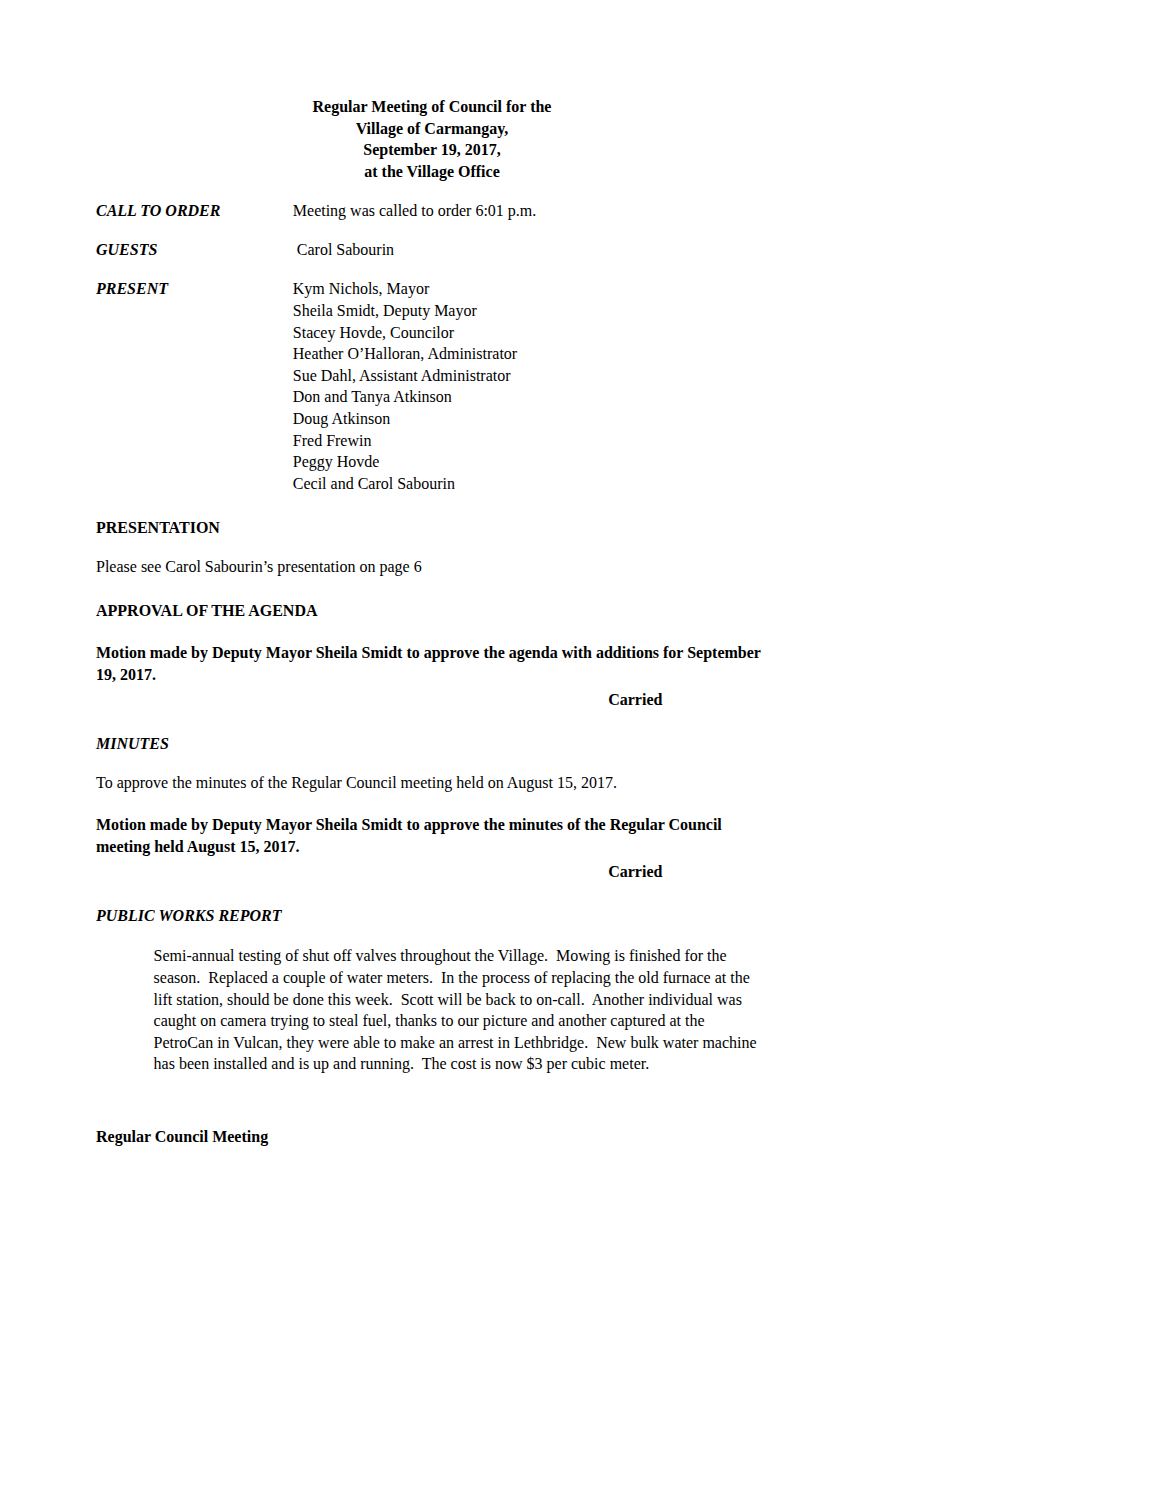Regular Meeting of Council for the
Village of Carmangay,
September 19, 2017,
at the Village Office
CALL TO ORDER
Meeting was called to order 6:01 p.m.
GUESTS
Carol Sabourin
PRESENT
Kym Nichols, Mayor
Sheila Smidt, Deputy Mayor
Stacey Hovde, Councilor
Heather O’Halloran, Administrator
Sue Dahl, Assistant Administrator
Don and Tanya Atkinson
Doug Atkinson
Fred Frewin
Peggy Hovde
Cecil and Carol Sabourin
PRESENTATION
Please see Carol Sabourin’s presentation on page 6
APPROVAL OF THE AGENDA
Motion made by Deputy Mayor Sheila Smidt to approve the agenda with additions for September 19, 2017.
Carried
MINUTES
To approve the minutes of the Regular Council meeting held on August 15, 2017.
Motion made by Deputy Mayor Sheila Smidt to approve the minutes of the Regular Council meeting held August 15, 2017.
Carried
PUBLIC WORKS REPORT
Semi-annual testing of shut off valves throughout the Village. Mowing is finished for the season. Replaced a couple of water meters. In the process of replacing the old furnace at the lift station, should be done this week. Scott will be back to on-call. Another individual was caught on camera trying to steal fuel, thanks to our picture and another captured at the PetroCan in Vulcan, they were able to make an arrest in Lethbridge. New bulk water machine has been installed and is up and running. The cost is now $3 per cubic meter.
Regular Council Meeting